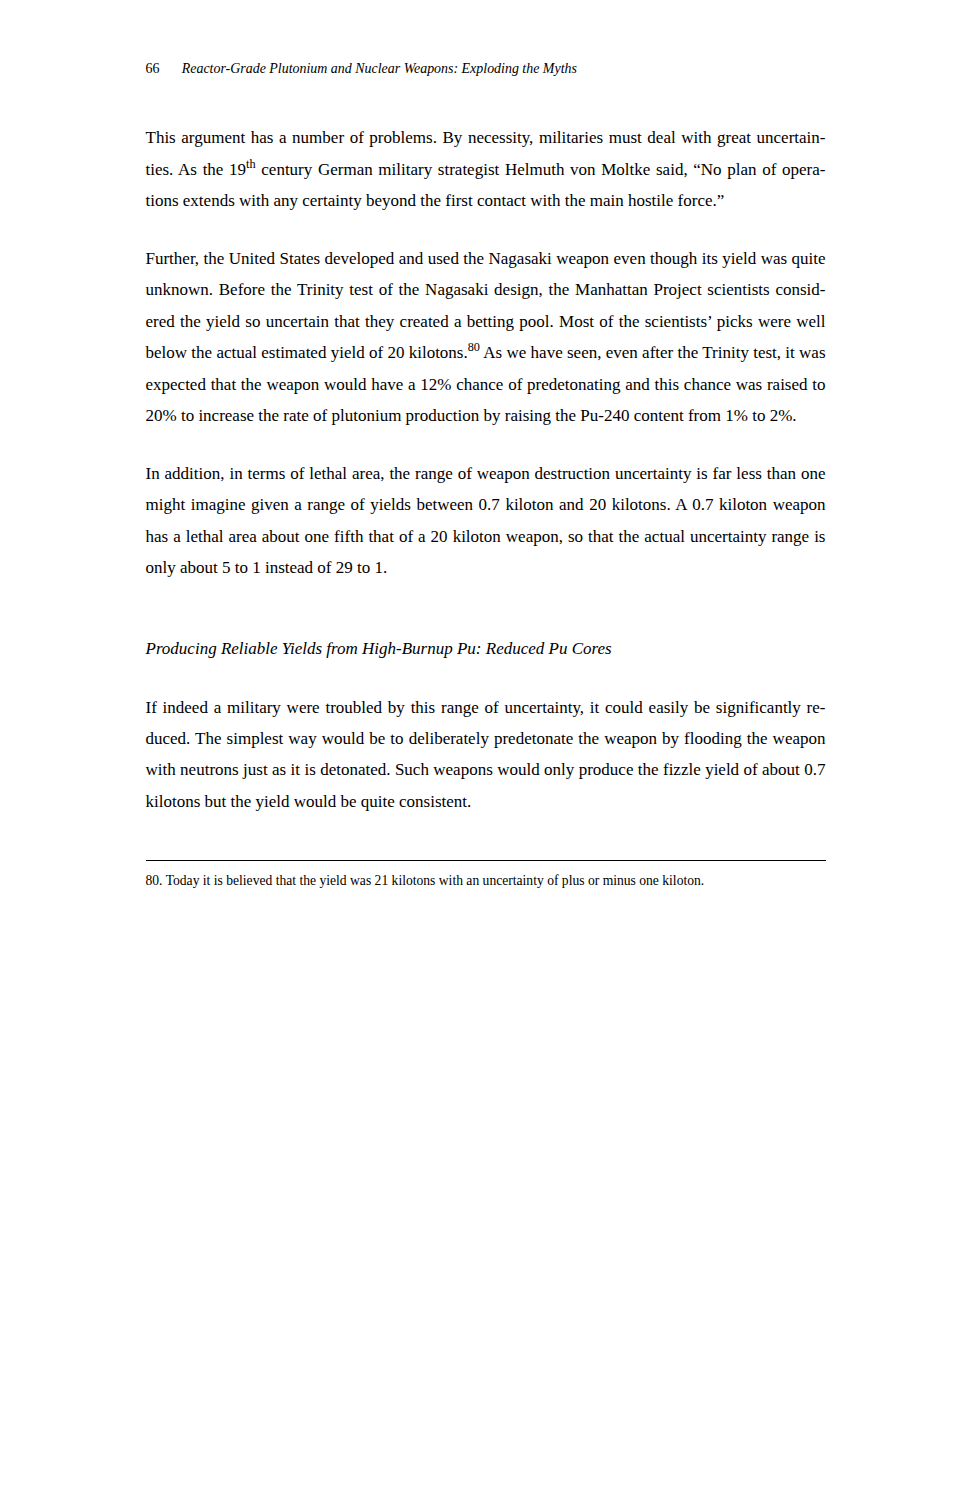66 Reactor-Grade Plutonium and Nuclear Weapons: Exploding the Myths
This argument has a number of problems. By necessity, militaries must deal with great uncertainties. As the 19th century German military strategist Helmuth von Moltke said, “No plan of operations extends with any certainty beyond the first contact with the main hostile force.”
Further, the United States developed and used the Nagasaki weapon even though its yield was quite unknown. Before the Trinity test of the Nagasaki design, the Manhattan Project scientists considered the yield so uncertain that they created a betting pool. Most of the scientists’ picks were well below the actual estimated yield of 20 kilotons.80 As we have seen, even after the Trinity test, it was expected that the weapon would have a 12% chance of predetonating and this chance was raised to 20% to increase the rate of plutonium production by raising the Pu-240 content from 1% to 2%.
In addition, in terms of lethal area, the range of weapon destruction uncertainty is far less than one might imagine given a range of yields between 0.7 kiloton and 20 kilotons. A 0.7 kiloton weapon has a lethal area about one fifth that of a 20 kiloton weapon, so that the actual uncertainty range is only about 5 to 1 instead of 29 to 1.
Producing Reliable Yields from High-Burnup Pu: Reduced Pu Cores
If indeed a military were troubled by this range of uncertainty, it could easily be significantly reduced. The simplest way would be to deliberately predetonate the weapon by flooding the weapon with neutrons just as it is detonated. Such weapons would only produce the fizzle yield of about 0.7 kilotons but the yield would be quite consistent.
80. Today it is believed that the yield was 21 kilotons with an uncertainty of plus or minus one kiloton.